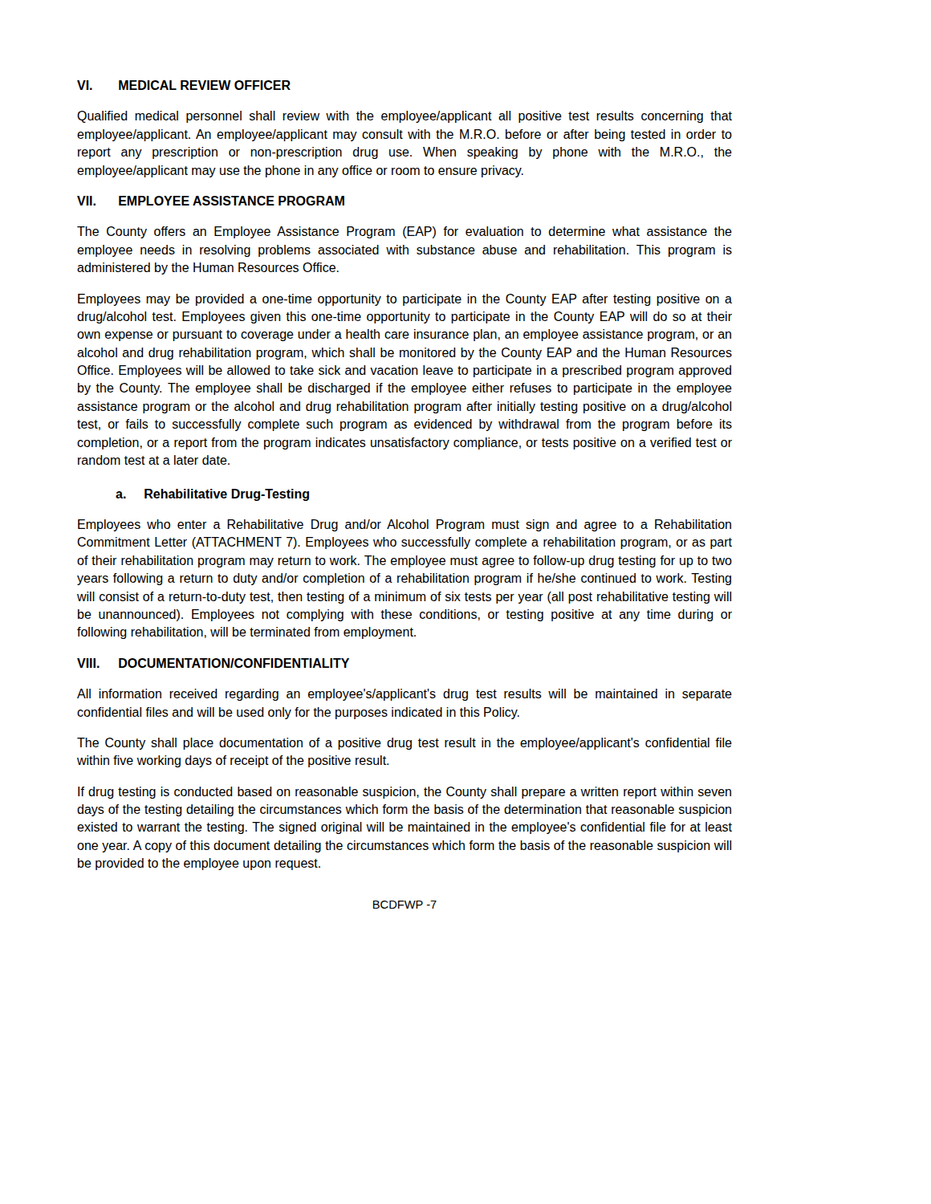VI. MEDICAL REVIEW OFFICER
Qualified medical personnel shall review with the employee/applicant all positive test results concerning that employee/applicant. An employee/applicant may consult with the M.R.O. before or after being tested in order to report any prescription or non-prescription drug use. When speaking by phone with the M.R.O., the employee/applicant may use the phone in any office or room to ensure privacy.
VII. EMPLOYEE ASSISTANCE PROGRAM
The County offers an Employee Assistance Program (EAP) for evaluation to determine what assistance the employee needs in resolving problems associated with substance abuse and rehabilitation. This program is administered by the Human Resources Office.
Employees may be provided a one-time opportunity to participate in the County EAP after testing positive on a drug/alcohol test. Employees given this one-time opportunity to participate in the County EAP will do so at their own expense or pursuant to coverage under a health care insurance plan, an employee assistance program, or an alcohol and drug rehabilitation program, which shall be monitored by the County EAP and the Human Resources Office. Employees will be allowed to take sick and vacation leave to participate in a prescribed program approved by the County. The employee shall be discharged if the employee either refuses to participate in the employee assistance program or the alcohol and drug rehabilitation program after initially testing positive on a drug/alcohol test, or fails to successfully complete such program as evidenced by withdrawal from the program before its completion, or a report from the program indicates unsatisfactory compliance, or tests positive on a verified test or random test at a later date.
a. Rehabilitative Drug-Testing
Employees who enter a Rehabilitative Drug and/or Alcohol Program must sign and agree to a Rehabilitation Commitment Letter (ATTACHMENT 7). Employees who successfully complete a rehabilitation program, or as part of their rehabilitation program may return to work. The employee must agree to follow-up drug testing for up to two years following a return to duty and/or completion of a rehabilitation program if he/she continued to work. Testing will consist of a return-to-duty test, then testing of a minimum of six tests per year (all post rehabilitative testing will be unannounced). Employees not complying with these conditions, or testing positive at any time during or following rehabilitation, will be terminated from employment.
VIII. DOCUMENTATION/CONFIDENTIALITY
All information received regarding an employee's/applicant's drug test results will be maintained in separate confidential files and will be used only for the purposes indicated in this Policy.
The County shall place documentation of a positive drug test result in the employee/applicant's confidential file within five working days of receipt of the positive result.
If drug testing is conducted based on reasonable suspicion, the County shall prepare a written report within seven days of the testing detailing the circumstances which form the basis of the determination that reasonable suspicion existed to warrant the testing. The signed original will be maintained in the employee's confidential file for at least one year. A copy of this document detailing the circumstances which form the basis of the reasonable suspicion will be provided to the employee upon request.
BCDFWP -7